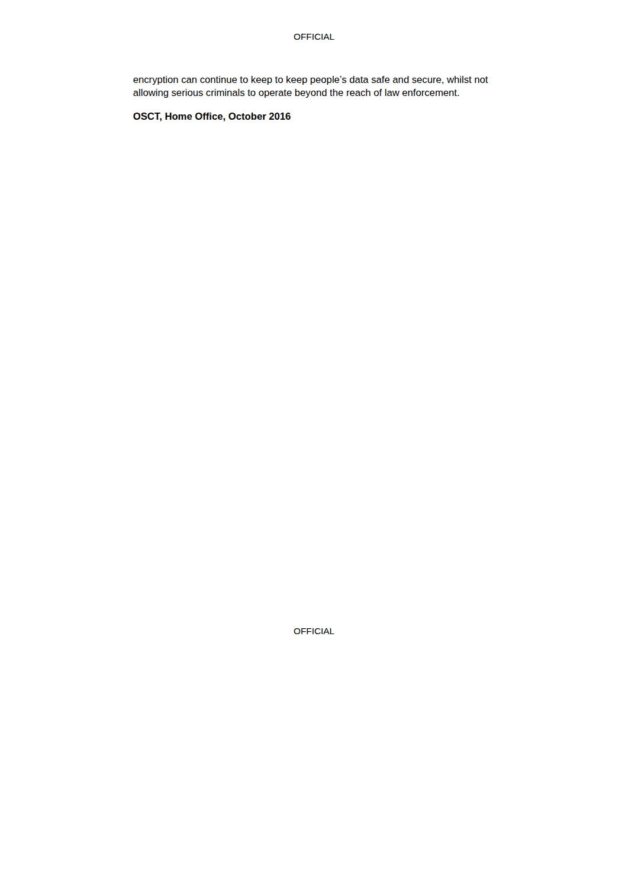OFFICIAL
encryption can continue to keep to keep people’s data safe and secure, whilst not allowing serious criminals to operate beyond the reach of law enforcement.
OSCT, Home Office, October 2016
OFFICIAL